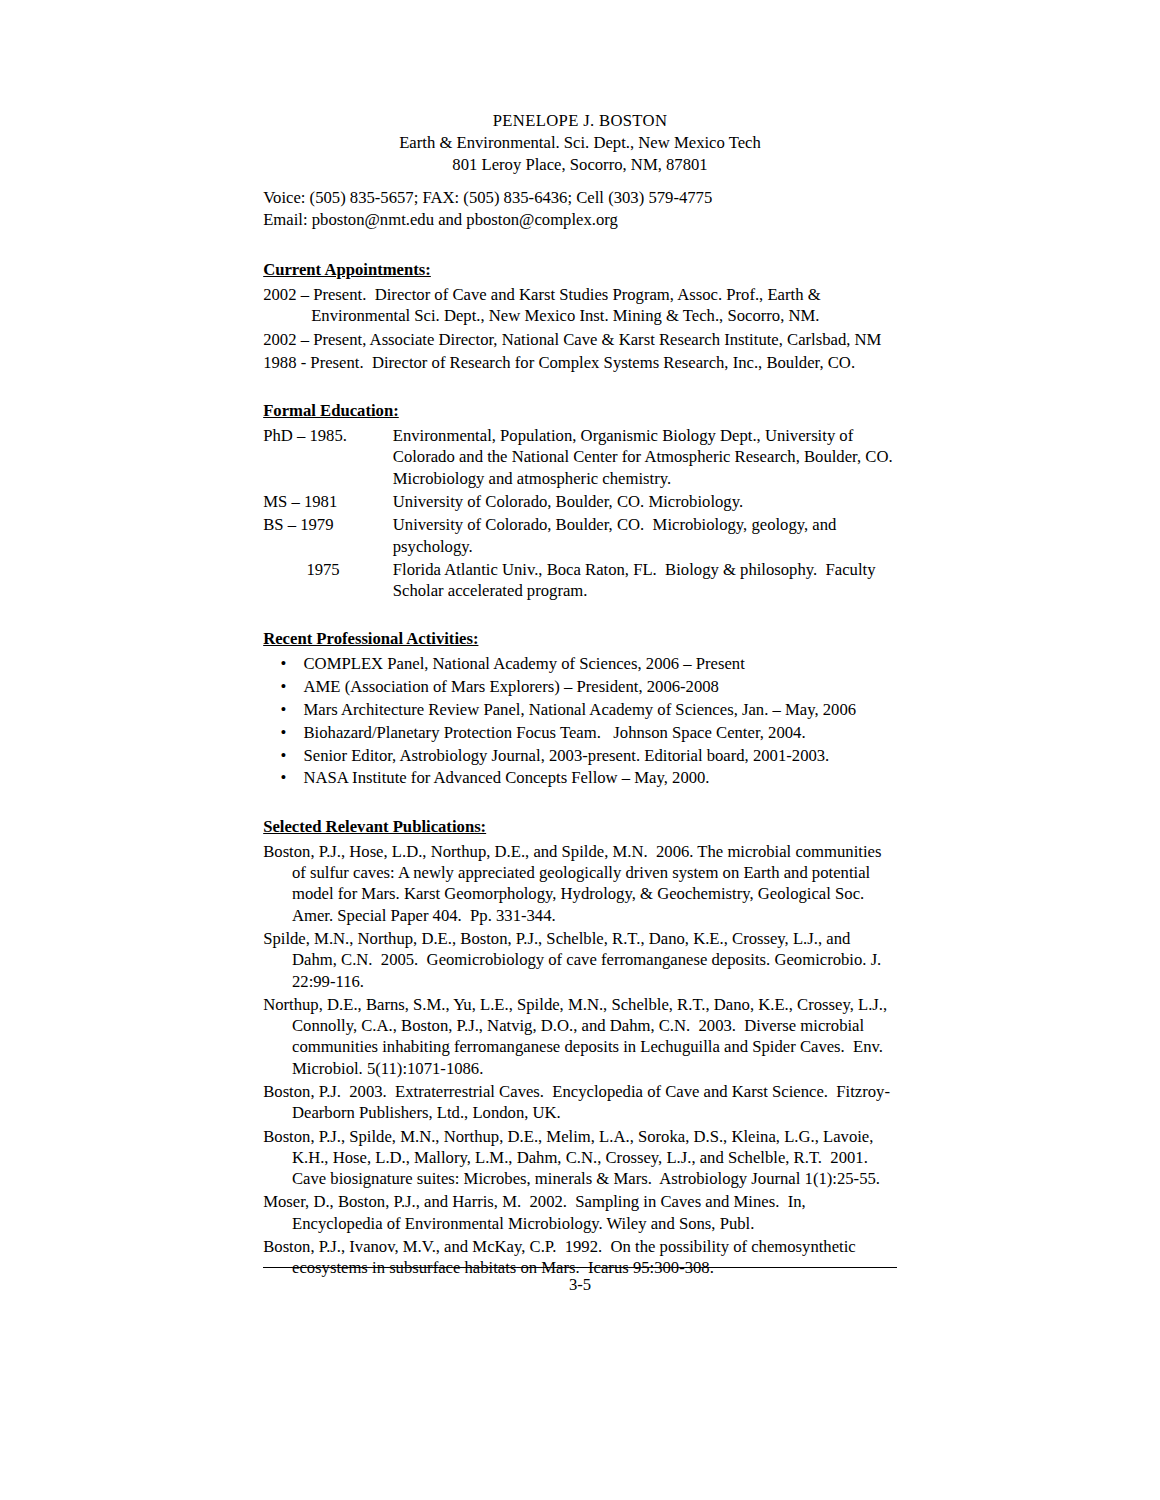PENELOPE J. BOSTON
Earth & Environmental. Sci. Dept., New Mexico Tech
801 Leroy Place, Socorro, NM, 87801
Voice: (505) 835-5657; FAX: (505) 835-6436; Cell (303) 579-4775
Email: pboston@nmt.edu and pboston@complex.org
Current Appointments:
2002 – Present. Director of Cave and Karst Studies Program, Assoc. Prof., Earth & Environmental Sci. Dept., New Mexico Inst. Mining & Tech., Socorro, NM.
2002 – Present, Associate Director, National Cave & Karst Research Institute, Carlsbad, NM
1988 - Present. Director of Research for Complex Systems Research, Inc., Boulder, CO.
Formal Education:
PhD – 1985.
Environmental, Population, Organismic Biology Dept., University of Colorado and the National Center for Atmospheric Research, Boulder, CO. Microbiology and atmospheric chemistry.
MS – 1981
University of Colorado, Boulder, CO. Microbiology.
BS – 1979
University of Colorado, Boulder, CO. Microbiology, geology, and psychology.
1975
Florida Atlantic Univ., Boca Raton, FL. Biology & philosophy. Faculty Scholar accelerated program.
Recent Professional Activities:
COMPLEX Panel, National Academy of Sciences, 2006 – Present
AME (Association of Mars Explorers) – President, 2006-2008
Mars Architecture Review Panel, National Academy of Sciences, Jan. – May, 2006
Biohazard/Planetary Protection Focus Team. Johnson Space Center, 2004.
Senior Editor, Astrobiology Journal, 2003-present. Editorial board, 2001-2003.
NASA Institute for Advanced Concepts Fellow – May, 2000.
Selected Relevant Publications:
Boston, P.J., Hose, L.D., Northup, D.E., and Spilde, M.N. 2006. The microbial communities of sulfur caves: A newly appreciated geologically driven system on Earth and potential model for Mars. Karst Geomorphology, Hydrology, & Geochemistry, Geological Soc. Amer. Special Paper 404. Pp. 331-344.
Spilde, M.N., Northup, D.E., Boston, P.J., Schelble, R.T., Dano, K.E., Crossey, L.J., and Dahm, C.N. 2005. Geomicrobiology of cave ferromanganese deposits. Geomicrobio. J. 22:99-116.
Northup, D.E., Barns, S.M., Yu, L.E., Spilde, M.N., Schelble, R.T., Dano, K.E., Crossey, L.J., Connolly, C.A., Boston, P.J., Natvig, D.O., and Dahm, C.N. 2003. Diverse microbial communities inhabiting ferromanganese deposits in Lechuguilla and Spider Caves. Env. Microbiol. 5(11):1071-1086.
Boston, P.J. 2003. Extraterrestrial Caves. Encyclopedia of Cave and Karst Science. Fitzroy-Dearborn Publishers, Ltd., London, UK.
Boston, P.J., Spilde, M.N., Northup, D.E., Melim, L.A., Soroka, D.S., Kleina, L.G., Lavoie, K.H., Hose, L.D., Mallory, L.M., Dahm, C.N., Crossey, L.J., and Schelble, R.T. 2001. Cave biosignature suites: Microbes, minerals & Mars. Astrobiology Journal 1(1):25-55.
Moser, D., Boston, P.J., and Harris, M. 2002. Sampling in Caves and Mines. In, Encyclopedia of Environmental Microbiology. Wiley and Sons, Publ.
Boston, P.J., Ivanov, M.V., and McKay, C.P. 1992. On the possibility of chemosynthetic ecosystems in subsurface habitats on Mars. Icarus 95:300-308.
3-5